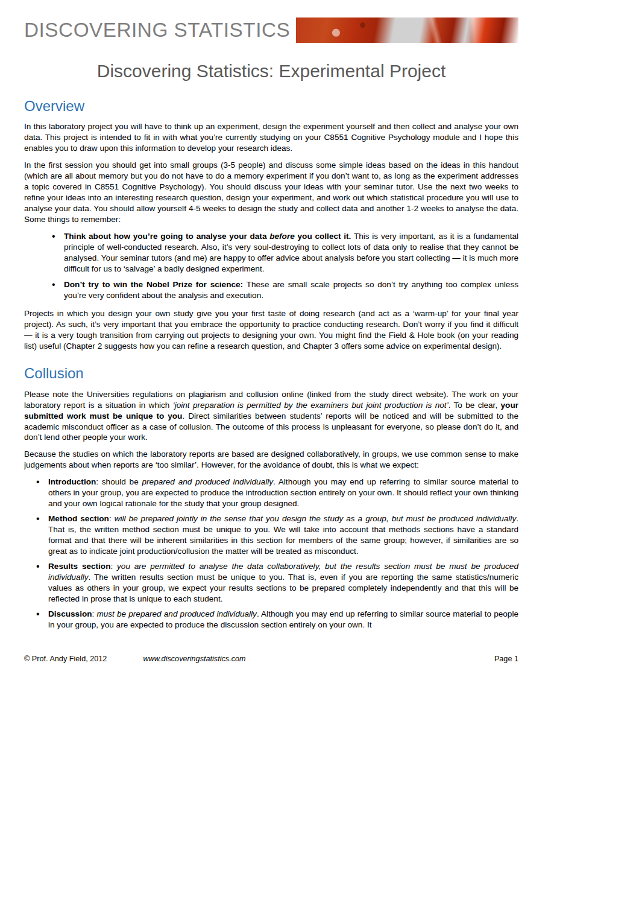DISCOVERING STATISTICS
Discovering Statistics: Experimental Project
Overview
In this laboratory project you will have to think up an experiment, design the experiment yourself and then collect and analyse your own data. This project is intended to fit in with what you’re currently studying on your C8551 Cognitive Psychology module and I hope this enables you to draw upon this information to develop your research ideas.
In the first session you should get into small groups (3-5 people) and discuss some simple ideas based on the ideas in this handout (which are all about memory but you do not have to do a memory experiment if you don’t want to, as long as the experiment addresses a topic covered in C8551 Cognitive Psychology). You should discuss your ideas with your seminar tutor. Use the next two weeks to refine your ideas into an interesting research question, design your experiment, and work out which statistical procedure you will use to analyse your data. You should allow yourself 4-5 weeks to design the study and collect data and another 1-2 weeks to analyse the data. Some things to remember:
Think about how you’re going to analyse your data before you collect it. This is very important, as it is a fundamental principle of well-conducted research. Also, it’s very soul-destroying to collect lots of data only to realise that they cannot be analysed. Your seminar tutors (and me) are happy to offer advice about analysis before you start collecting — it is much more difficult for us to ‘salvage’ a badly designed experiment.
Don’t try to win the Nobel Prize for science: These are small scale projects so don’t try anything too complex unless you’re very confident about the analysis and execution.
Projects in which you design your own study give you your first taste of doing research (and act as a ‘warm-up’ for your final year project). As such, it’s very important that you embrace the opportunity to practice conducting research. Don’t worry if you find it difficult — it is a very tough transition from carrying out projects to designing your own. You might find the Field & Hole book (on your reading list) useful (Chapter 2 suggests how you can refine a research question, and Chapter 3 offers some advice on experimental design).
Collusion
Please note the Universities regulations on plagiarism and collusion online (linked from the study direct website). The work on your laboratory report is a situation in which ‘joint preparation is permitted by the examiners but joint production is not’. To be clear, your submitted work must be unique to you. Direct similarities between students’ reports will be noticed and will be submitted to the academic misconduct officer as a case of collusion. The outcome of this process is unpleasant for everyone, so please don’t do it, and don’t lend other people your work.
Because the studies on which the laboratory reports are based are designed collaboratively, in groups, we use common sense to make judgements about when reports are ‘too similar’. However, for the avoidance of doubt, this is what we expect:
Introduction: should be prepared and produced individually. Although you may end up referring to similar source material to others in your group, you are expected to produce the introduction section entirely on your own. It should reflect your own thinking and your own logical rationale for the study that your group designed.
Method section: will be prepared jointly in the sense that you design the study as a group, but must be produced individually. That is, the written method section must be unique to you. We will take into account that methods sections have a standard format and that there will be inherent similarities in this section for members of the same group; however, if similarities are so great as to indicate joint production/collusion the matter will be treated as misconduct.
Results section: you are permitted to analyse the data collaboratively, but the results section must be must be produced individually. The written results section must be unique to you. That is, even if you are reporting the same statistics/numeric values as others in your group, we expect your results sections to be prepared completely independently and that this will be reflected in prose that is unique to each student.
Discussion: must be prepared and produced individually. Although you may end up referring to similar source material to people in your group, you are expected to produce the discussion section entirely on your own. It
© Prof. Andy Field, 2012 www.discoveringstatistics.com Page 1